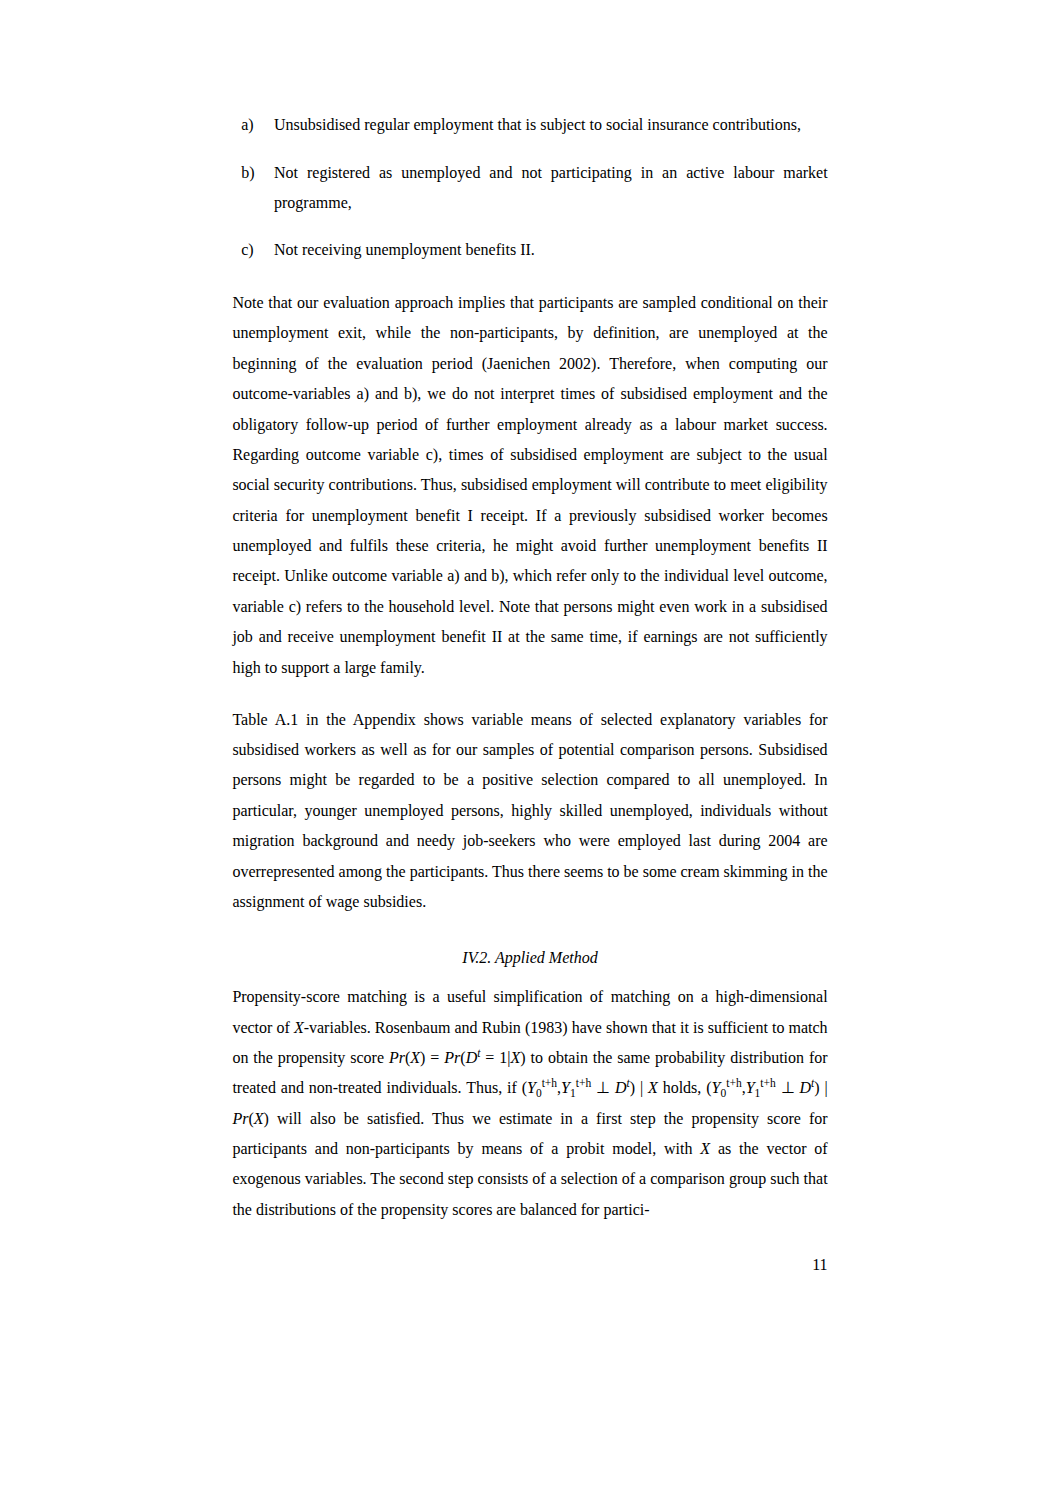a) Unsubsidised regular employment that is subject to social insurance contributions,
b) Not registered as unemployed and not participating in an active labour market programme,
c) Not receiving unemployment benefits II.
Note that our evaluation approach implies that participants are sampled conditional on their unemployment exit, while the non-participants, by definition, are unemployed at the beginning of the evaluation period (Jaenichen 2002). Therefore, when computing our outcome-variables a) and b), we do not interpret times of subsidised employment and the obligatory follow-up period of further employment already as a labour market success. Regarding outcome variable c), times of subsidised employment are subject to the usual social security contributions. Thus, subsidised employment will contribute to meet eligibility criteria for unemployment benefit I receipt. If a previously subsidised worker becomes unemployed and fulfils these criteria, he might avoid further unemployment benefits II receipt. Unlike outcome variable a) and b), which refer only to the individual level outcome, variable c) refers to the household level. Note that persons might even work in a subsidised job and receive unemployment benefit II at the same time, if earnings are not sufficiently high to support a large family.
Table A.1 in the Appendix shows variable means of selected explanatory variables for subsidised workers as well as for our samples of potential comparison persons. Subsidised persons might be regarded to be a positive selection compared to all unemployed. In particular, younger unemployed persons, highly skilled unemployed, individuals without migration background and needy job-seekers who were employed last during 2004 are overrepresented among the participants. Thus there seems to be some cream skimming in the assignment of wage subsidies.
IV.2. Applied Method
Propensity-score matching is a useful simplification of matching on a high-dimensional vector of X-variables. Rosenbaum and Rubin (1983) have shown that it is sufficient to match on the propensity score Pr(X) = Pr(Dt = 1|X) to obtain the same probability distribution for treated and non-treated individuals. Thus, if (Y0t+h,Y1t+h ⊥ Dt) | X holds, (Y0t+h,Y1t+h ⊥ Dt) | Pr(X) will also be satisfied. Thus we estimate in a first step the propensity score for participants and non-participants by means of a probit model, with X as the vector of exogenous variables. The second step consists of a selection of a comparison group such that the distributions of the propensity scores are balanced for partici-
11